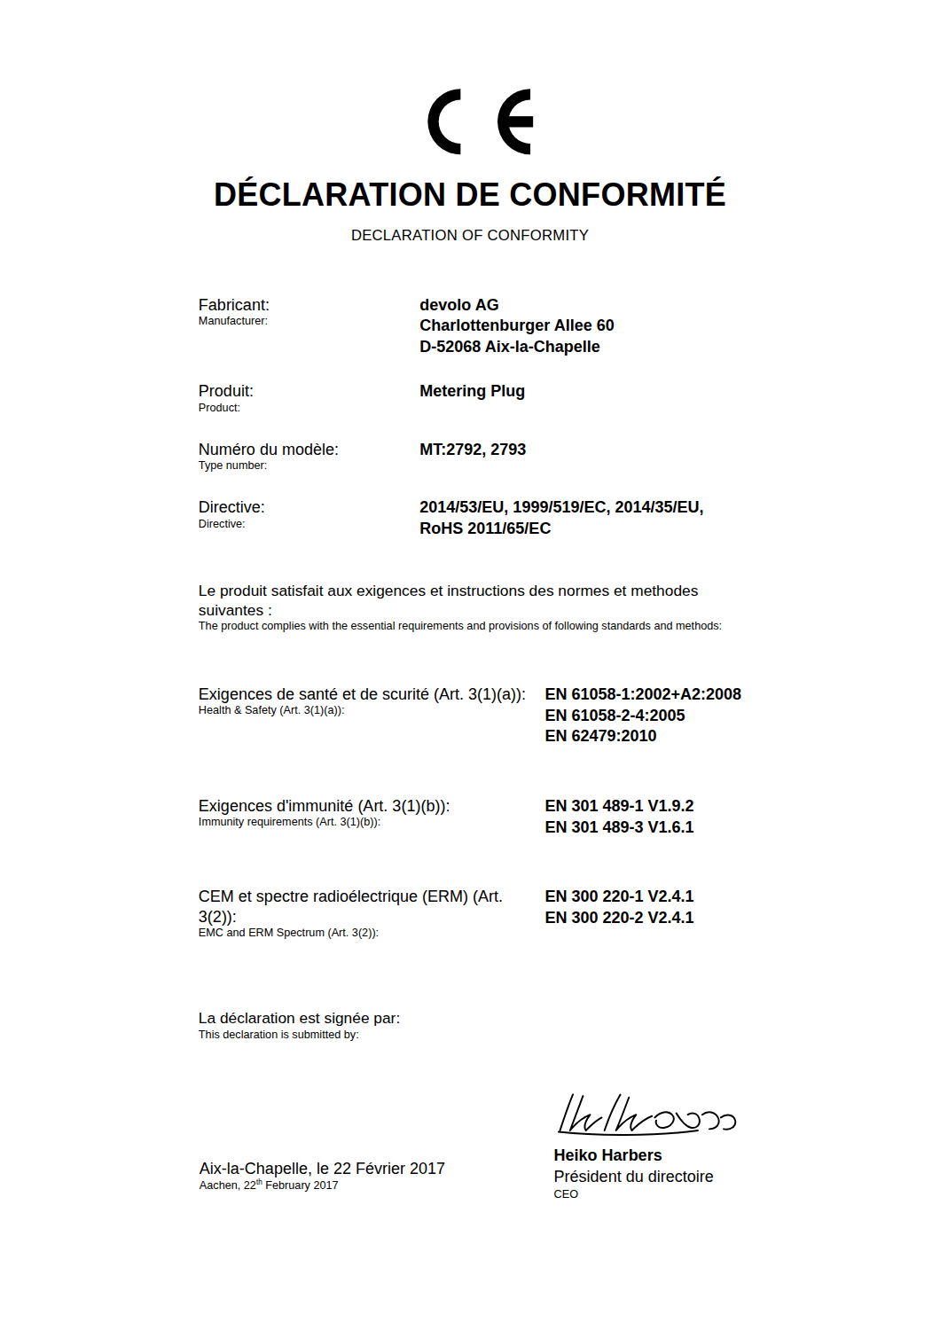CE
DÉCLARATION DE CONFORMITÉ
DECLARATION OF CONFORMITY
| Fabricant: Manufacturer: | devolo AG Charlottenburger Allee 60 D-52068 Aix-la-Chapelle |
| Produit: Product: | Metering Plug |
| Numéro du modèle: Type number: | MT:2792, 2793 |
| Directive: Directive: | 2014/53/EU, 1999/519/EC, 2014/35/EU, RoHS 2011/65/EC |
Le produit satisfait aux exigences et instructions des normes et methodes suivantes : The product complies with the essential requirements and provisions of following standards and methods:
| Exigences de santé et de scurité (Art. 3(1)(a)): Health & Safety (Art. 3(1)(a)): | EN 61058-1:2002+A2:2008 EN 61058-2-4:2005 EN 62479:2010 |
| Exigences d'immunité (Art. 3(1)(b)): Immunity requirements (Art. 3(1)(b)): | EN 301 489-1 V1.9.2 EN 301 489-3 V1.6.1 |
| CEM et spectre radioélectrique (ERM) (Art. 3(2)): EMC and ERM Spectrum (Art. 3(2)): | EN 300 220-1 V2.4.1 EN 300 220-2 V2.4.1 |
La déclaration est signée par: This declaration is submitted by:
| Aix-la-Chapelle, le 22 Février 2017 Aachen, 22 th February 2017 | Signature Heiko Harbers Président du directoire CEO |